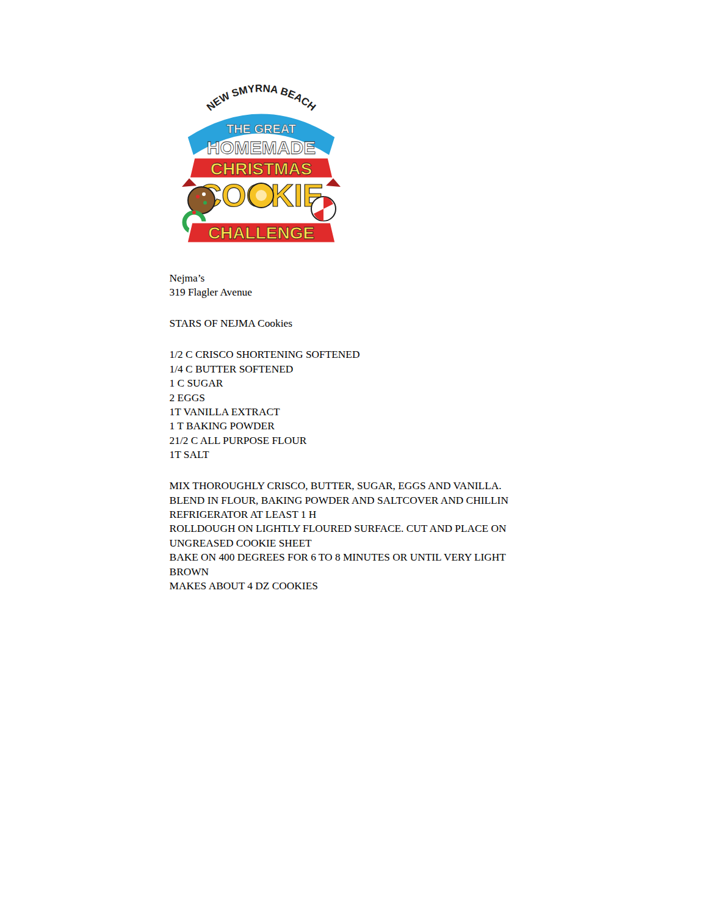NEW SMYRNA BEACH THE GREAT HOMEMADE CHRISTMAS COOKIE CHALLENGE
Nejma’s
319 Flagler Avenue
STARS OF NEJMA Cookies
1/2 C CRISCO SHORTENING SOFTENED
1/4 C BUTTER SOFTENED
1 C SUGAR
2 EGGS
1T VANILLA EXTRACT
1 T BAKING POWDER
21/2 C ALL PURPOSE FLOUR
1T SALT
MIX THOROUGHLY CRISCO, BUTTER, SUGAR, EGGS AND VANILLA. BLEND IN FLOUR, BAKING POWDER AND SALTCOVER AND CHILLIN REFRIGERATOR AT LEAST 1 H
ROLLDOUGH ON LIGHTLY FLOURED SURFACE. CUT AND PLACE ON UNGREASED COOKIE SHEET
BAKE ON 400 DEGREES FOR 6 TO 8 MINUTES OR UNTIL VERY LIGHT BROWN
MAKES ABOUT 4 DZ COOKIES